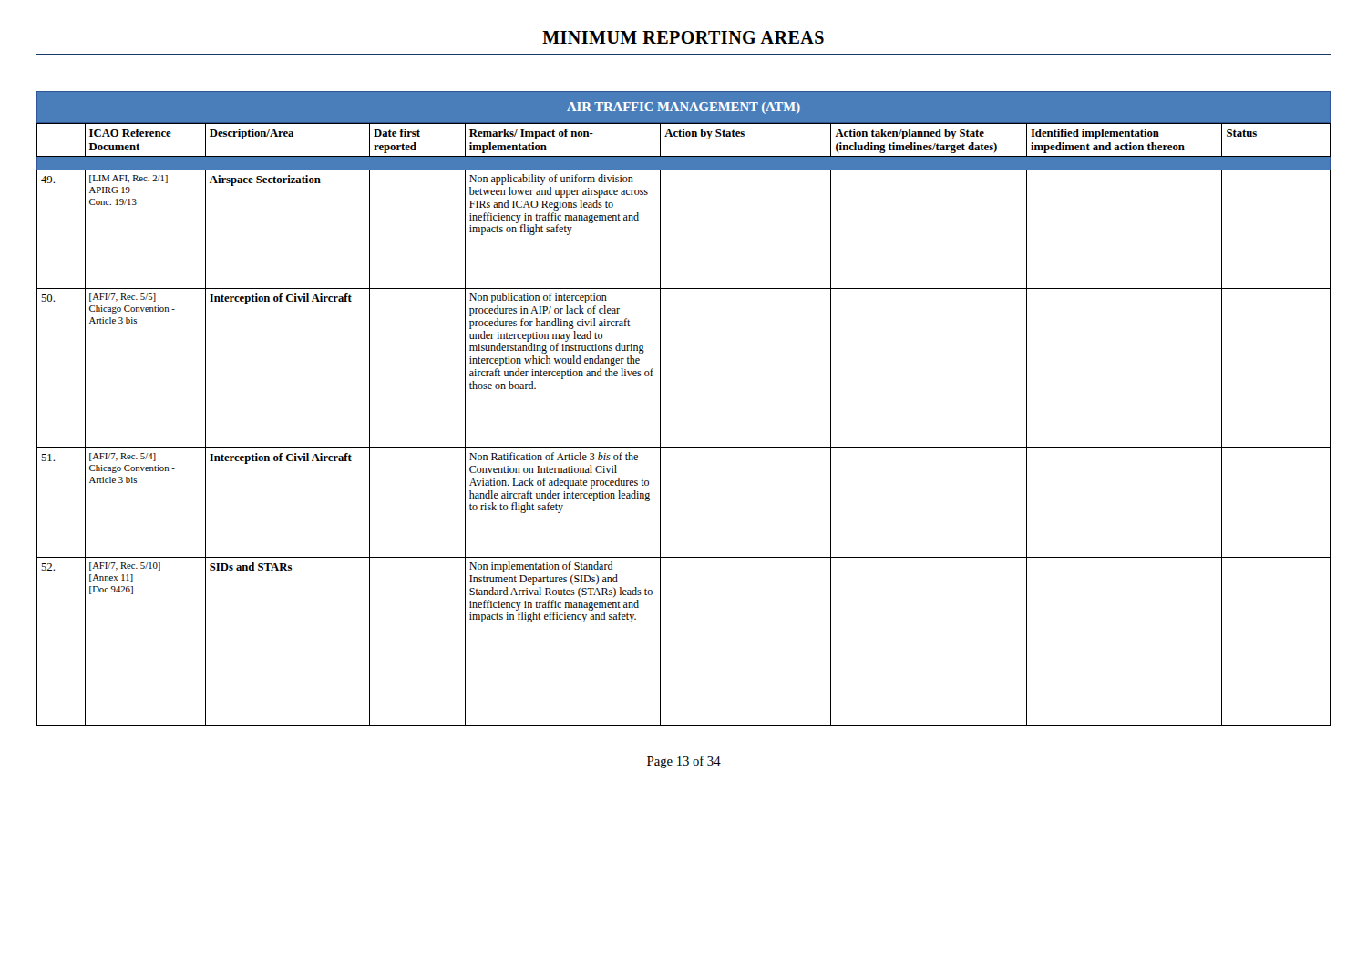MINIMUM REPORTING AREAS
AIR TRAFFIC MANAGEMENT (ATM)
| | ICAO Reference Document | Description/Area | Date first reported | Remarks/ Impact of non-implementation | Action by States | Action taken/planned by State (including timelines/target dates) | Identified implementation impediment and action thereon | Status |
| --- | --- | --- | --- | --- | --- | --- | --- | --- |
| 49. | [LIM AFI, Rec. 2/1] APIRG 19 Conc. 19/13 | Airspace Sectorization | | Non applicability of uniform division between lower and upper airspace across FIRs and ICAO Regions leads to inefficiency in traffic management and impacts on flight safety | | | | |
| 50. | [AFI/7, Rec. 5/5] Chicago Convention - Article 3 bis | Interception of Civil Aircraft | | Non publication of interception procedures in AIP/ or lack of clear procedures for handling civil aircraft under interception may lead to misunderstanding of instructions during interception which would endanger the aircraft under interception and the lives of those on board. | | | | |
| 51. | [AFI/7, Rec. 5/4] Chicago Convention - Article 3 bis | Interception of Civil Aircraft | | Non Ratification of Article 3 bis of the Convention on International Civil Aviation. Lack of adequate procedures to handle aircraft under interception leading to risk to flight safety | | | | |
| 52. | [AFI/7, Rec. 5/10] [Annex 11] [Doc 9426] | SIDs and STARs | | Non implementation of Standard Instrument Departures (SIDs) and Standard Arrival Routes (STARs) leads to inefficiency in traffic management and impacts in flight efficiency and safety. | | | | |
Page 13 of 34